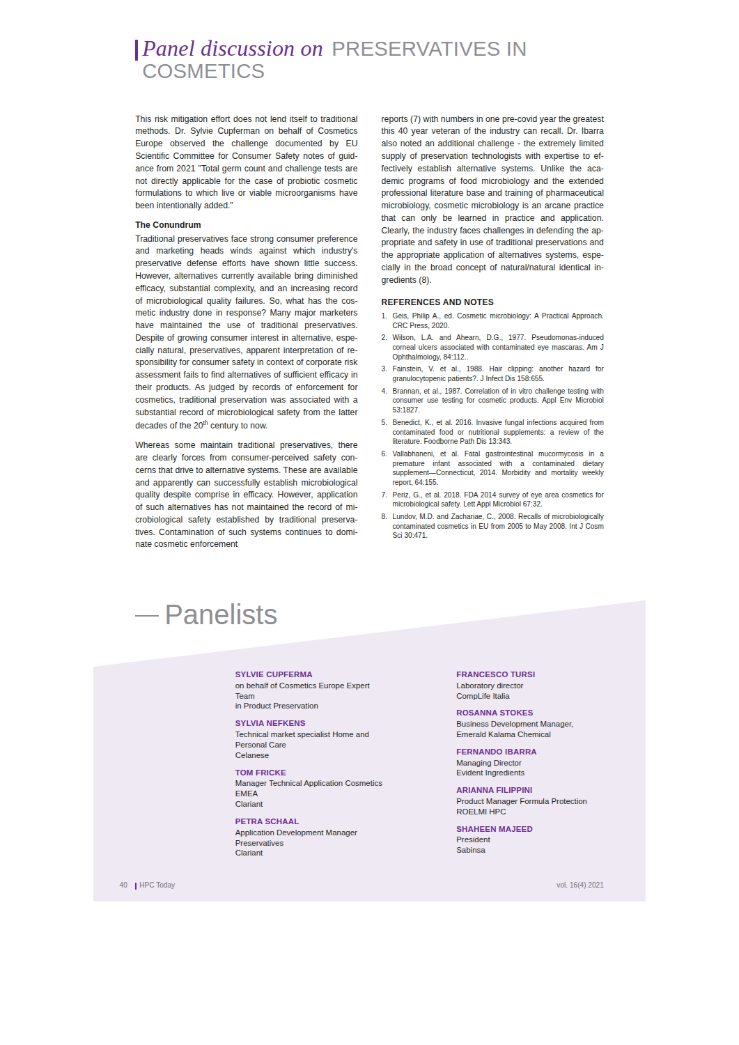Panel discussion on PRESERVATIVES IN COSMETICS
This risk mitigation effort does not lend itself to traditional methods. Dr. Sylvie Cupferman on behalf of Cosmetics Europe observed the challenge documented by EU Scientific Committee for Consumer Safety notes of guidance from 2021 "Total germ count and challenge tests are not directly applicable for the case of probiotic cosmetic formulations to which live or viable microorganisms have been intentionally added."
The Conundrum
Traditional preservatives face strong consumer preference and marketing heads winds against which industry's preservative defense efforts have shown little success. However, alternatives currently available bring diminished efficacy, substantial complexity, and an increasing record of microbiological quality failures. So, what has the cosmetic industry done in response? Many major marketers have maintained the use of traditional preservatives. Despite of growing consumer interest in alternative, especially natural, preservatives, apparent interpretation of responsibility for consumer safety in context of corporate risk assessment fails to find alternatives of sufficient efficacy in their products. As judged by records of enforcement for cosmetics, traditional preservation was associated with a substantial record of microbiological safety from the latter decades of the 20th century to now.
Whereas some maintain traditional preservatives, there are clearly forces from consumer-perceived safety concerns that drive to alternative systems. These are available and apparently can successfully establish microbiological quality despite comprise in efficacy. However, application of such alternatives has not maintained the record of microbiological safety established by traditional preservatives. Contamination of such systems continues to dominate cosmetic enforcement
reports (7) with numbers in one pre-covid year the greatest this 40 year veteran of the industry can recall. Dr. Ibarra also noted an additional challenge - the extremely limited supply of preservation technologists with expertise to effectively establish alternative systems. Unlike the academic programs of food microbiology and the extended professional literature base and training of pharmaceutical microbiology, cosmetic microbiology is an arcane practice that can only be learned in practice and application. Clearly, the industry faces challenges in defending the appropriate and safety in use of traditional preservations and the appropriate application of alternatives systems, especially in the broad concept of natural/natural identical ingredients (8).
REFERENCES AND NOTES
Geis, Philip A., ed. Cosmetic microbiology: A Practical Approach. CRC Press, 2020.
Wilson, L.A. and Ahearn, D.G., 1977. Pseudomonas-induced corneal ulcers associated with contaminated eye mascaras. Am J Ophthalmology, 84:112..
Fainstein, V. et al., 1988. Hair clipping: another hazard for granulocytopenic patients?. J Infect Dis 158:655.
Brannan, et al., 1987. Correlation of in vitro challenge testing with consumer use testing for cosmetic products. Appl Env Microbiol 53:1827.
Benedict, K., et al. 2016. Invasive fungal infections acquired from contaminated food or nutritional supplements: a review of the literature. Foodborne Path Dis 13:343.
Vallabhaneni, et al. Fatal gastrointestinal mucormycosis in a premature infant associated with a contaminated dietary supplement—Connecticut, 2014. Morbidity and mortality weekly report, 64:155.
Periz, G., et al. 2018. FDA 2014 survey of eye area cosmetics for microbiological safety. Lett Appl Microbiol 67:32.
Lundov, M.D. and Zachariae, C., 2008. Recalls of microbiologically contaminated cosmetics in EU from 2005 to May 2008. Int J Cosm Sci 30:471.
Panelists
SYLVIE CUPFERMA
on behalf of Cosmetics Europe Expert Team
in Product Preservation
SYLVIA NEFKENS
Technical market specialist Home and Personal Care
Celanese
TOM FRICKE
Manager Technical Application Cosmetics EMEA
Clariant
PETRA SCHAAL
Application Development Manager Preservatives
Clariant
FRANCESCO TURSI
Laboratory director
CompLife Italia
ROSANNA STOKES
Business Development Manager,
Emerald Kalama Chemical
FERNANDO IBARRA
Managing Director
Evident Ingredients
ARIANNA FILIPPINI
Product Manager Formula Protection
ROELMI HPC
SHAHEEN MAJEED
President
Sabinsa
40
HPC Today
vol. 16(4) 2021